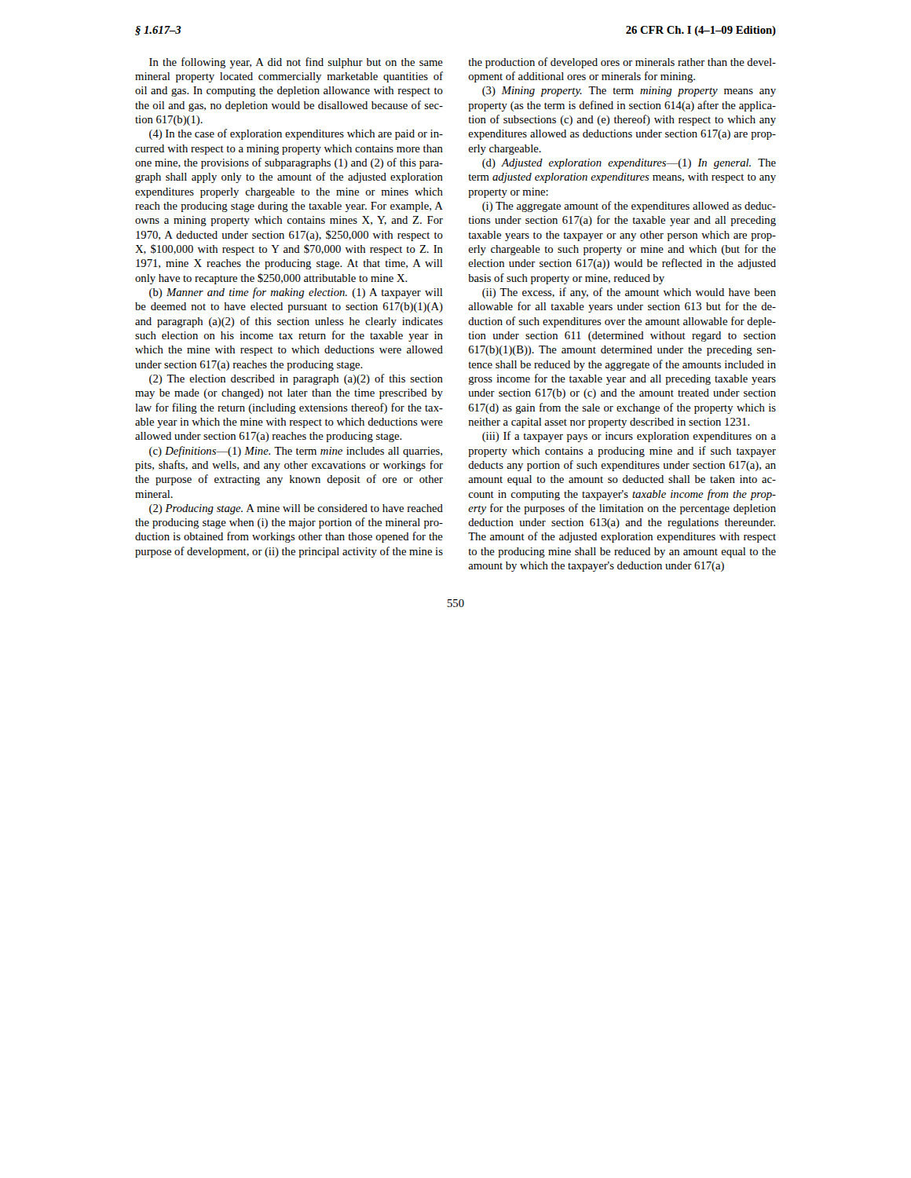§ 1.617–3 26 CFR Ch. I (4–1–09 Edition)
In the following year, A did not find sulphur but on the same mineral property located commercially marketable quantities of oil and gas. In computing the depletion allowance with respect to the oil and gas, no depletion would be disallowed because of section 617(b)(1).
(4) In the case of exploration expenditures which are paid or incurred with respect to a mining property which contains more than one mine, the provisions of subparagraphs (1) and (2) of this paragraph shall apply only to the amount of the adjusted exploration expenditures properly chargeable to the mine or mines which reach the producing stage during the taxable year. For example, A owns a mining property which contains mines X, Y, and Z. For 1970, A deducted under section 617(a), $250,000 with respect to X, $100,000 with respect to Y and $70,000 with respect to Z. In 1971, mine X reaches the producing stage. At that time, A will only have to recapture the $250,000 attributable to mine X.
(b) Manner and time for making election. (1) A taxpayer will be deemed not to have elected pursuant to section 617(b)(1)(A) and paragraph (a)(2) of this section unless he clearly indicates such election on his income tax return for the taxable year in which the mine with respect to which deductions were allowed under section 617(a) reaches the producing stage.
(2) The election described in paragraph (a)(2) of this section may be made (or changed) not later than the time prescribed by law for filing the return (including extensions thereof) for the taxable year in which the mine with respect to which deductions were allowed under section 617(a) reaches the producing stage.
(c) Definitions—(1) Mine. The term mine includes all quarries, pits, shafts, and wells, and any other excavations or workings for the purpose of extracting any known deposit of ore or other mineral.
(2) Producing stage. A mine will be considered to have reached the producing stage when (i) the major portion of the mineral production is obtained from workings other than those opened for the purpose of development, or (ii) the principal activity of the mine is the production of developed ores or minerals rather than the development of additional ores or minerals for mining.
(3) Mining property. The term mining property means any property (as the term is defined in section 614(a) after the application of subsections (c) and (e) thereof) with respect to which any expenditures allowed as deductions under section 617(a) are properly chargeable.
(d) Adjusted exploration expenditures—(1) In general. The term adjusted exploration expenditures means, with respect to any property or mine:
(i) The aggregate amount of the expenditures allowed as deductions under section 617(a) for the taxable year and all preceding taxable years to the taxpayer or any other person which are properly chargeable to such property or mine and which (but for the election under section 617(a)) would be reflected in the adjusted basis of such property or mine, reduced by
(ii) The excess, if any, of the amount which would have been allowable for all taxable years under section 613 but for the deduction of such expenditures over the amount allowable for depletion under section 611 (determined without regard to section 617(b)(1)(B)). The amount determined under the preceding sentence shall be reduced by the aggregate of the amounts included in gross income for the taxable year and all preceding taxable years under section 617(b) or (c) and the amount treated under section 617(d) as gain from the sale or exchange of the property which is neither a capital asset nor property described in section 1231.
(iii) If a taxpayer pays or incurs exploration expenditures on a property which contains a producing mine and if such taxpayer deducts any portion of such expenditures under section 617(a), an amount equal to the amount so deducted shall be taken into account in computing the taxpayer's taxable income from the property for the purposes of the limitation on the percentage depletion deduction under section 613(a) and the regulations thereunder. The amount of the adjusted exploration expenditures with respect to the producing mine shall be reduced by an amount equal to the amount by which the taxpayer's deduction under 617(a)
550